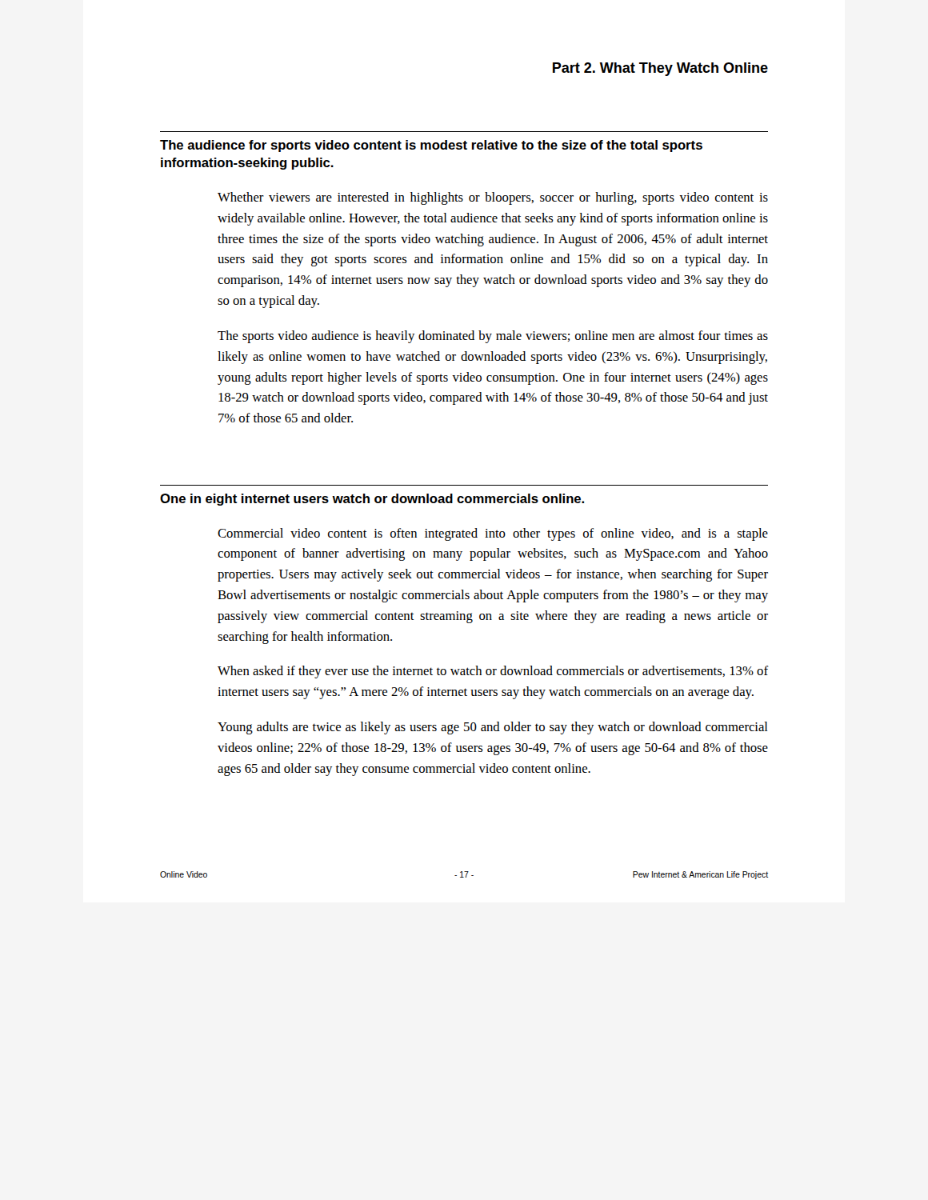Part 2. What They Watch Online
The audience for sports video content is modest relative to the size of the total sports information-seeking public.
Whether viewers are interested in highlights or bloopers, soccer or hurling, sports video content is widely available online. However, the total audience that seeks any kind of sports information online is three times the size of the sports video watching audience. In August of 2006, 45% of adult internet users said they got sports scores and information online and 15% did so on a typical day. In comparison, 14% of internet users now say they watch or download sports video and 3% say they do so on a typical day.
The sports video audience is heavily dominated by male viewers; online men are almost four times as likely as online women to have watched or downloaded sports video (23% vs. 6%). Unsurprisingly, young adults report higher levels of sports video consumption. One in four internet users (24%) ages 18-29 watch or download sports video, compared with 14% of those 30-49, 8% of those 50-64 and just 7% of those 65 and older.
One in eight internet users watch or download commercials online.
Commercial video content is often integrated into other types of online video, and is a staple component of banner advertising on many popular websites, such as MySpace.com and Yahoo properties. Users may actively seek out commercial videos – for instance, when searching for Super Bowl advertisements or nostalgic commercials about Apple computers from the 1980’s – or they may passively view commercial content streaming on a site where they are reading a news article or searching for health information.
When asked if they ever use the internet to watch or download commercials or advertisements, 13% of internet users say “yes.” A mere 2% of internet users say they watch commercials on an average day.
Young adults are twice as likely as users age 50 and older to say they watch or download commercial videos online; 22% of those 18-29, 13% of users ages 30-49, 7% of users age 50-64 and 8% of those ages 65 and older say they consume commercial video content online.
Online Video
- 17 -
Pew Internet & American Life Project